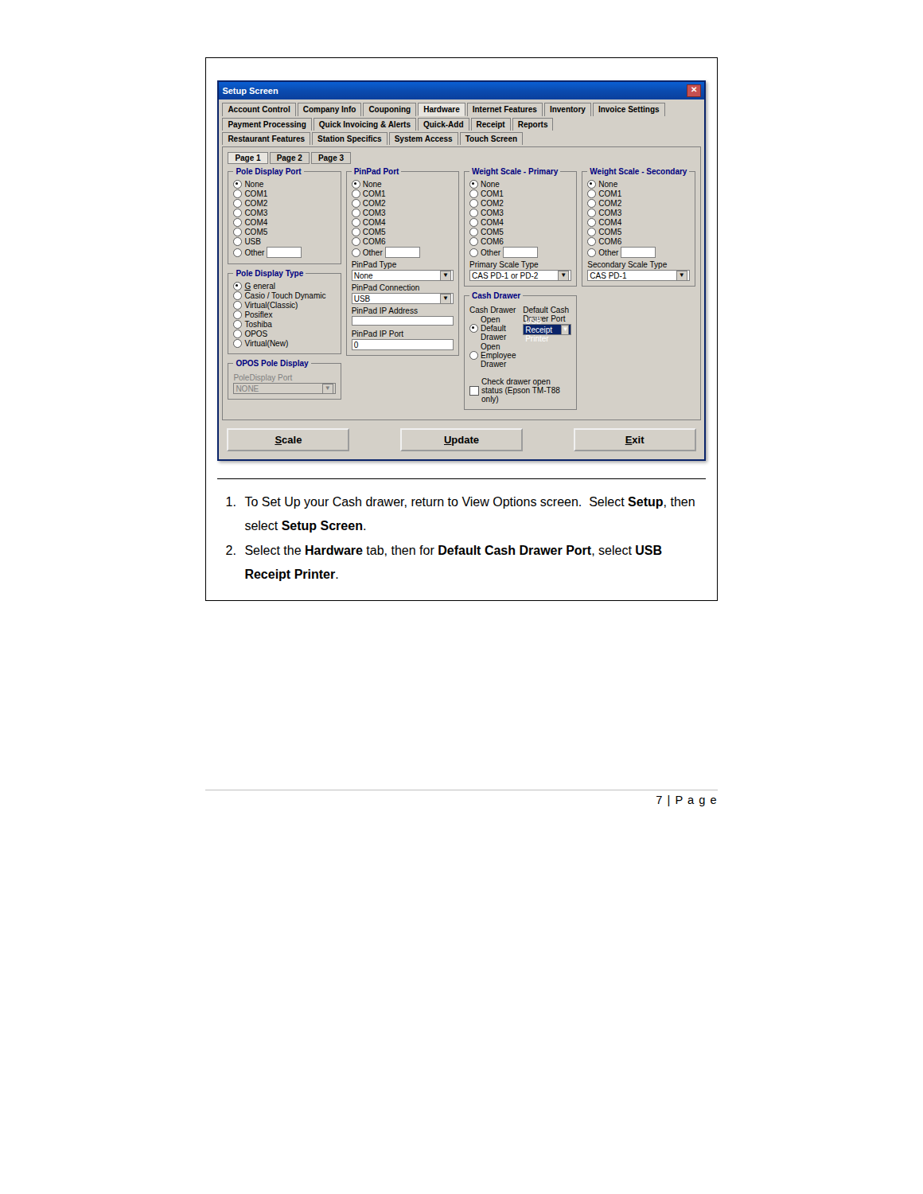Setup Screen ✕
Account Control
Company Info
Couponing
Hardware
Internet Features
Inventory
Invoice Settings
Payment Processing
Quick Invoicing & Alerts
Quick-Add
Receipt
Reports
Restaurant Features
Station Specifics
System Access
Touch Screen
Page 1
Page 2
Page 3
Pole Display Port
None
COM1
COM2
COM3
COM4
COM5
USB
Other
Pole Display Type
General
Casio / Touch Dynamic
Virtual(Classic)
Posiflex
Toshiba
OPOS
Virtual(New)
OPOS Pole Display
PoleDisplay Port
NONE▼
PinPad Port
None
COM1
COM2
COM3
COM4
COM5
COM6
Other
PinPad Type
None▼
PinPad Connection
USB▼
PinPad IP Address
PinPad IP Port
0
Weight Scale - Primary
None
COM1
COM2
COM3
COM4
COM5
COM6
Other
Primary Scale Type
CAS PD-1 or PD-2▼
Cash Drawer
Cash Drawer
Open Default Drawer
Open Employee Drawer
Default Cash Drawer Port
USB Receipt Printer▼
Check drawer open status (Epson TM-T88 only)
Weight Scale - Secondary
None
COM1
COM2
COM3
COM4
COM5
COM6
Other
Secondary Scale Type
CAS PD-1▼
Scale
Update
Exit
To Set Up your Cash drawer, return to View Options screen. Select Setup, then select Setup Screen.
Select the Hardware tab, then for Default Cash Drawer Port, select USB Receipt Printer.
7 | P a g e